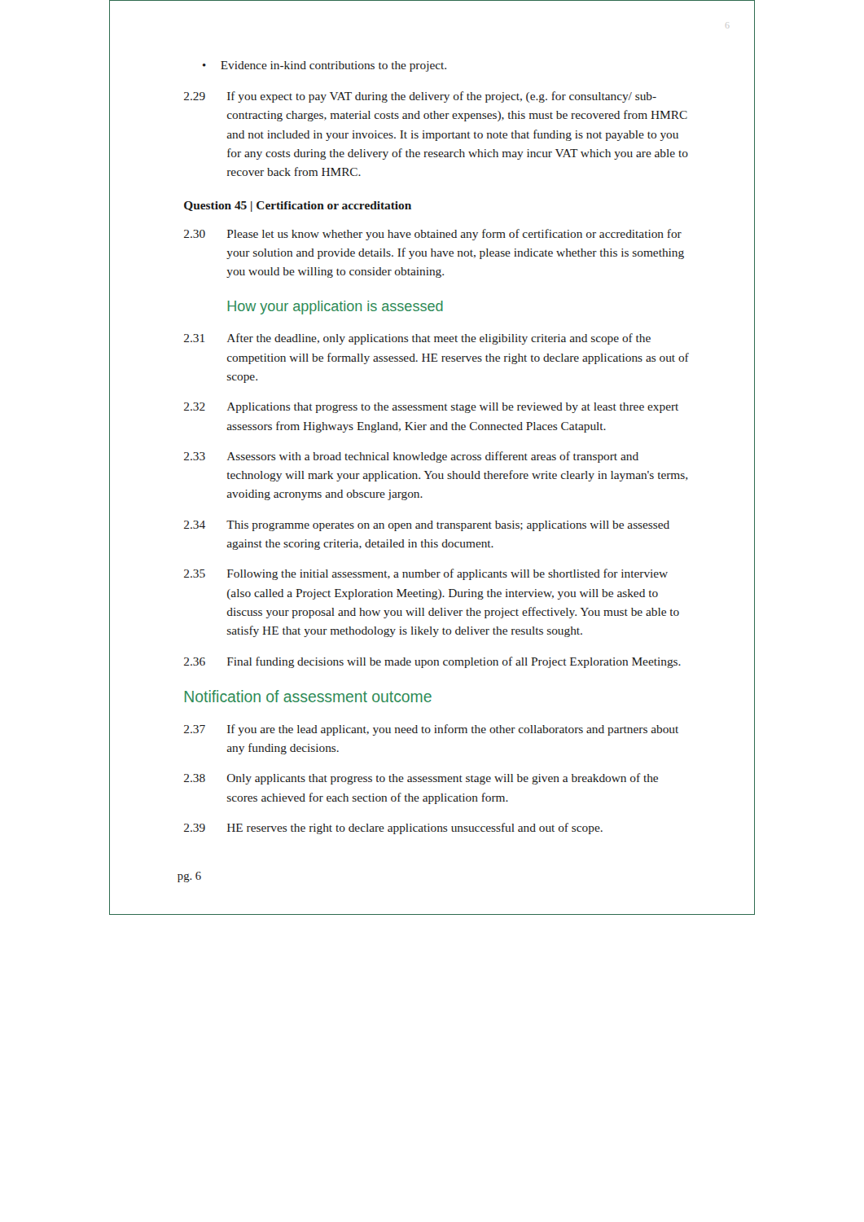6
Evidence in-kind contributions to the project.
2.29
If you expect to pay VAT during the delivery of the project, (e.g. for consultancy/ sub-contracting charges, material costs and other expenses), this must be recovered from HMRC and not included in your invoices. It is important to note that funding is not payable to you for any costs during the delivery of the research which may incur VAT which you are able to recover back from HMRC.
Question 45 | Certification or accreditation
2.30
Please let us know whether you have obtained any form of certification or accreditation for your solution and provide details. If you have not, please indicate whether this is something you would be willing to consider obtaining.
How your application is assessed
2.31
After the deadline, only applications that meet the eligibility criteria and scope of the competition will be formally assessed. HE reserves the right to declare applications as out of scope.
2.32
Applications that progress to the assessment stage will be reviewed by at least three expert assessors from Highways England, Kier and the Connected Places Catapult.
2.33
Assessors with a broad technical knowledge across different areas of transport and technology will mark your application. You should therefore write clearly in layman's terms, avoiding acronyms and obscure jargon.
2.34
This programme operates on an open and transparent basis; applications will be assessed against the scoring criteria, detailed in this document.
2.35
Following the initial assessment, a number of applicants will be shortlisted for interview (also called a Project Exploration Meeting). During the interview, you will be asked to discuss your proposal and how you will deliver the project effectively. You must be able to satisfy HE that your methodology is likely to deliver the results sought.
2.36
Final funding decisions will be made upon completion of all Project Exploration Meetings.
Notification of assessment outcome
2.37
If you are the lead applicant, you need to inform the other collaborators and partners about any funding decisions.
2.38
Only applicants that progress to the assessment stage will be given a breakdown of the scores achieved for each section of the application form.
2.39
HE reserves the right to declare applications unsuccessful and out of scope.
pg. 6